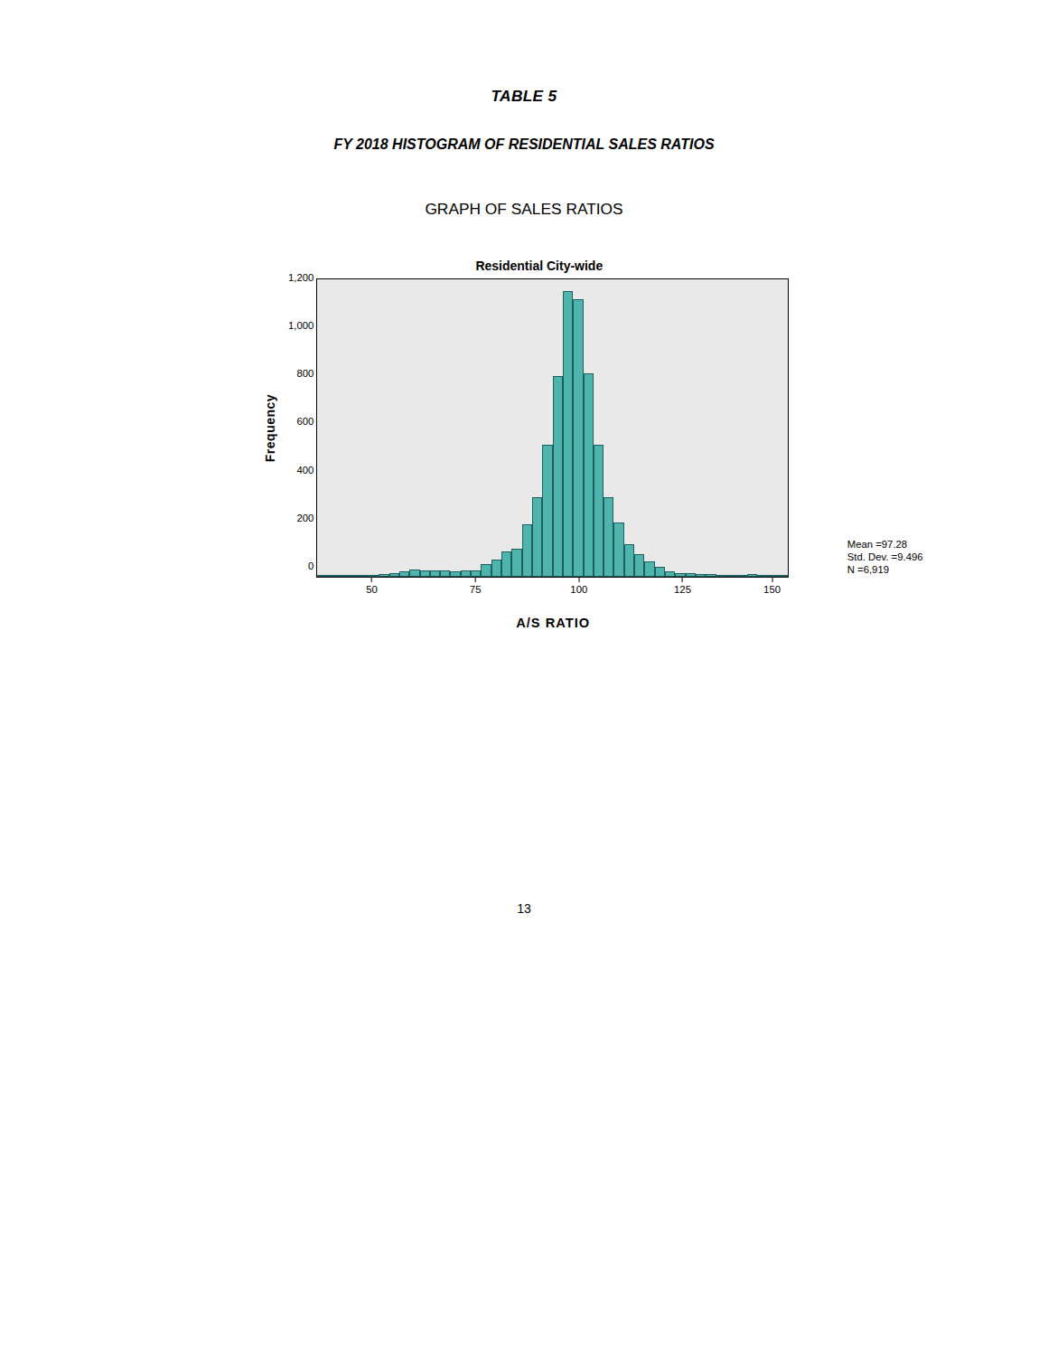TABLE 5
FY 2018 HISTOGRAM OF RESIDENTIAL SALES RATIOS
GRAPH OF SALES RATIOS
Residential City-wide
Frequency
1,200 1,000 800 600 400 200 0
50
75
100
125
150
A/S RATIO
Mean =97.28
Std. Dev. =9.496
N =6,919
13